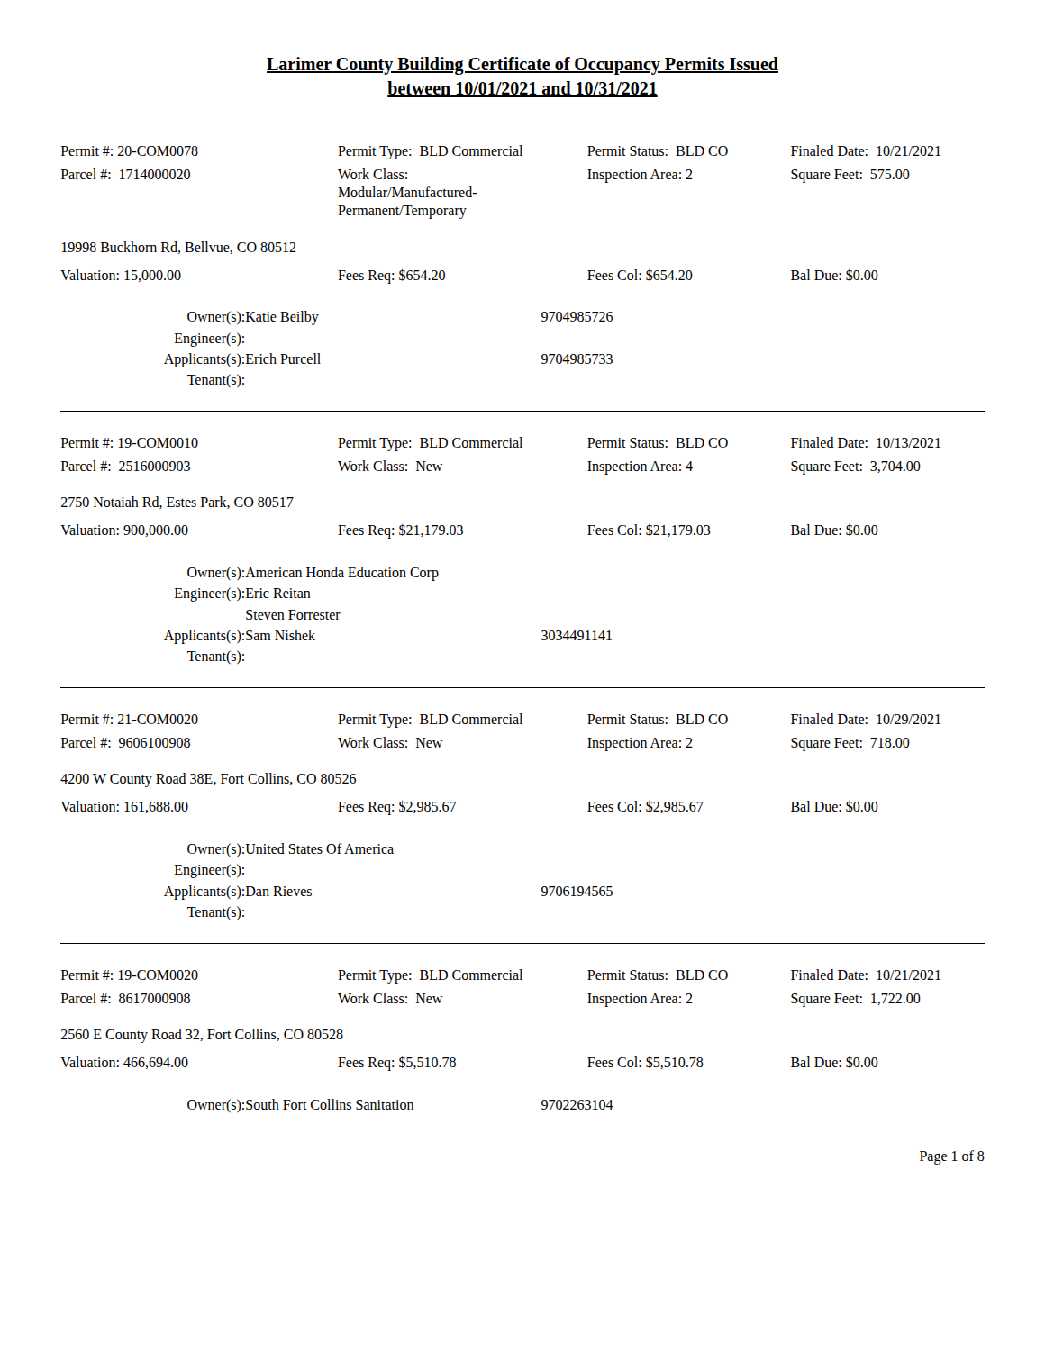Larimer County Building Certificate of Occupancy Permits Issued
between 10/01/2021 and 10/31/2021
| Permit #: 20-COM0078 | Permit Type: BLD Commercial | Permit Status: BLD CO | Finaled Date: 10/21/2021 |
| Parcel #: 1714000020 | Work Class: Modular/Manufactured-Permanent/Temporary | Inspection Area: 2 | Square Feet: 575.00 |
19998 Buckhorn Rd, Bellvue, CO 80512
| Valuation: 15,000.00 | Fees Req: $654.20 | Fees Col: $654.20 | Bal Due: $0.00 |
| Owner(s): | Katie Beilby | 9704985726 |
| Engineer(s): | | |
| Applicants(s): | Erich Purcell | 9704985733 |
| Tenant(s): | | |
| Permit #: 19-COM0010 | Permit Type: BLD Commercial | Permit Status: BLD CO | Finaled Date: 10/13/2021 |
| Parcel #: 2516000903 | Work Class: New | Inspection Area: 4 | Square Feet: 3,704.00 |
2750 Notaiah Rd, Estes Park, CO 80517
| Valuation: 900,000.00 | Fees Req: $21,179.03 | Fees Col: $21,179.03 | Bal Due: $0.00 |
| Owner(s): | American Honda Education Corp |
| Engineer(s): | Eric Reitan | |
| | Steven Forrester | |
| Applicants(s): | Sam Nishek | 3034491141 |
| Tenant(s): | | |
| Permit #: 21-COM0020 | Permit Type: BLD Commercial | Permit Status: BLD CO | Finaled Date: 10/29/2021 |
| Parcel #: 9606100908 | Work Class: New | Inspection Area: 2 | Square Feet: 718.00 |
4200 W County Road 38E, Fort Collins, CO 80526
| Valuation: 161,688.00 | Fees Req: $2,985.67 | Fees Col: $2,985.67 | Bal Due: $0.00 |
| Owner(s): | United States Of America |
| Engineer(s): | | |
| Applicants(s): | Dan Rieves | 9706194565 |
| Tenant(s): | | |
| Permit #: 19-COM0020 | Permit Type: BLD Commercial | Permit Status: BLD CO | Finaled Date: 10/21/2021 |
| Parcel #: 8617000908 | Work Class: New | Inspection Area: 2 | Square Feet: 1,722.00 |
2560 E County Road 32, Fort Collins, CO 80528
| Valuation: 466,694.00 | Fees Req: $5,510.78 | Fees Col: $5,510.78 | Bal Due: $0.00 |
| Owner(s): | South Fort Collins Sanitation | 9702263104 |
Page 1 of 8